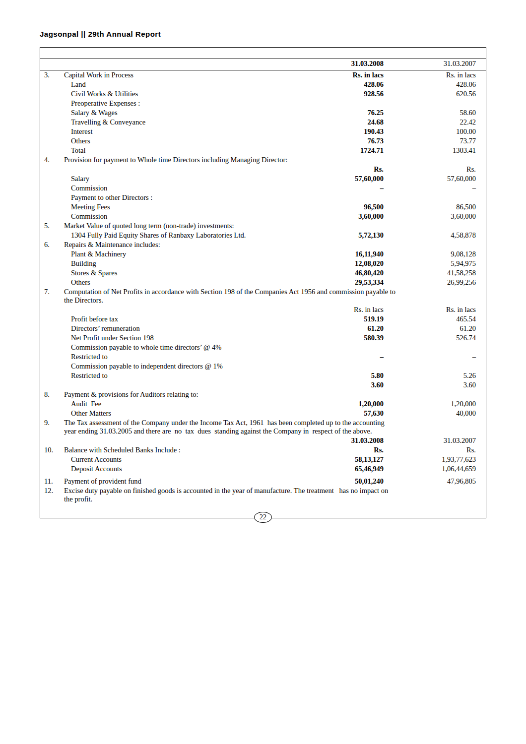Jagsonpal || 29th Annual Report
| | | 31.03.2008 | 31.03.2007 |
| 3. | Capital Work in Process | Rs. in lacs | Rs. in lacs |
| | Land | 428.06 | 428.06 |
| | Civil Works & Utilities | 928.56 | 620.56 |
| | Preoperative Expenses : | | |
| | Salary & Wages | 76.25 | 58.60 |
| | Travelling & Conveyance | 24.68 | 22.42 |
| | Interest | 190.43 | 100.00 |
| | Others | 76.73 | 73.77 |
| | Total | 1724.71 | 1303.41 |
| 4. | Provision for payment to Whole time Directors including Managing Director: |
| | | Rs. | Rs. |
| | Salary | 57,60,000 | 57,60,000 |
| | Commission | – | – |
| | Payment to other Directors : | | |
| | Meeting Fees | 96,500 | 86,500 |
| | Commission | 3,60,000 | 3,60,000 |
| 5. | Market Value of quoted long term (non-trade) investments: |
| | 1304 Fully Paid Equity Shares of Ranbaxy Laboratories Ltd. | 5,72,130 | 4,58,878 |
| 6. | Repairs & Maintenance includes: |
| | Plant & Machinery | 16,11,940 | 9,08,128 |
| | Building | 12,08,020 | 5,94,975 |
| | Stores & Spares | 46,80,420 | 41,58,258 |
| | Others | 29,53,334 | 26,99,256 |
| 7. | Computation of Net Profits in accordance with Section 198 of the Companies Act 1956 and commission payable to the Directors. |
| | | Rs. in lacs | Rs. in lacs |
| | Profit before tax | 519.19 | 465.54 |
| | Directors’ remuneration | 61.20 | 61.20 |
| | Net Profit under Section 198 | 580.39 | 526.74 |
| | Commission payable to whole time directors’ @ 4% | | |
| | Restricted to | – | – |
| | Commission payable to independent directors @ 1% | | |
| | Restricted to | 5.80 | 5.26 |
| | | 3.60 | 3.60 |
| 8. | Payment & provisions for Auditors relating to: |
| | Audit Fee | 1,20,000 | 1,20,000 |
| | Other Matters | 57,630 | 40,000 |
| 9. | The Tax assessment of the Company under the Income Tax Act, 1961 has been completed up to the accounting year ending 31.03.2005 and there are no tax dues standing against the Company in respect of the above. |
| | | 31.03.2008 | 31.03.2007 |
| 10. | Balance with Scheduled Banks Include : | Rs. | Rs. |
| | Current Accounts | 58,13,127 | 1,93,77,623 |
| | Deposit Accounts | 65,46,949 | 1,06,44,659 |
| 11. | Payment of provident fund | 50,01,240 | 47,96,805 |
| 12. | Excise duty payable on finished goods is accounted in the year of manufacture. The treatment has no impact on the profit. |
22